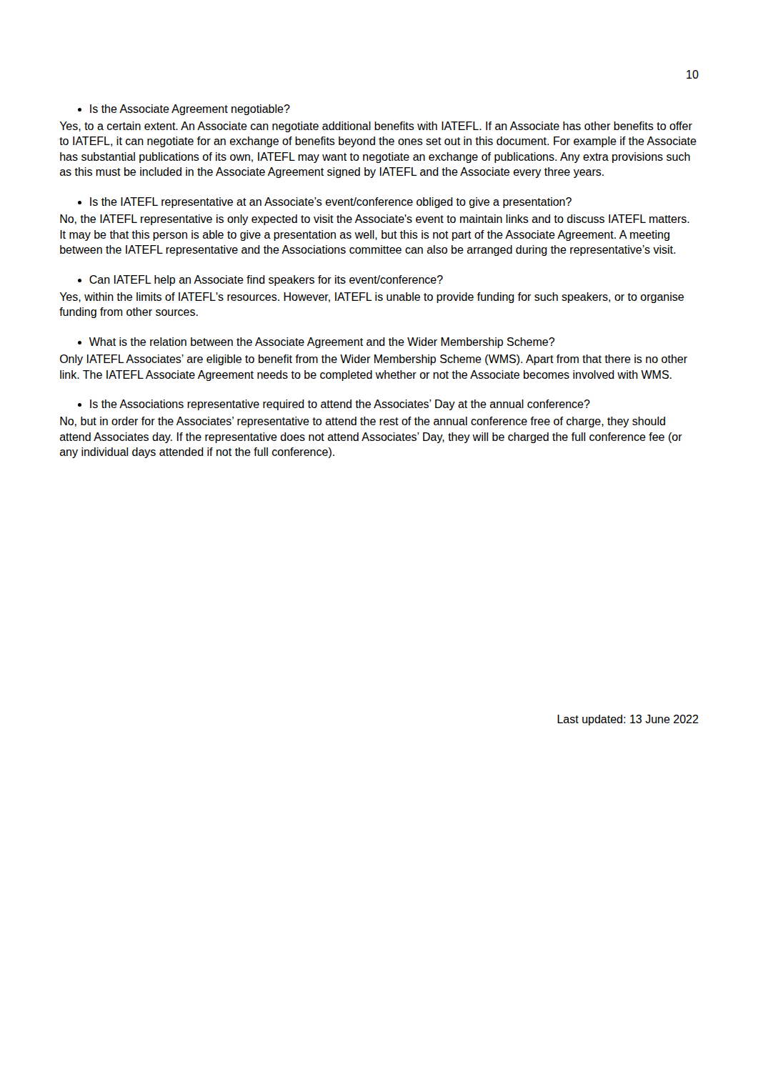10
Is the Associate Agreement negotiable?
Yes, to a certain extent. An Associate can negotiate additional benefits with IATEFL. If an Associate has other benefits to offer to IATEFL, it can negotiate for an exchange of benefits beyond the ones set out in this document. For example if the Associate has substantial publications of its own, IATEFL may want to negotiate an exchange of publications. Any extra provisions such as this must be included in the Associate Agreement signed by IATEFL and the Associate every three years.
Is the IATEFL representative at an Associate’s event/conference obliged to give a presentation?
No, the IATEFL representative is only expected to visit the Associate's event to maintain links and to discuss IATEFL matters. It may be that this person is able to give a presentation as well, but this is not part of the Associate Agreement. A meeting between the IATEFL representative and the Associations committee can also be arranged during the representative’s visit.
Can IATEFL help an Associate find speakers for its event/conference?
Yes, within the limits of IATEFL's resources. However, IATEFL is unable to provide funding for such speakers, or to organise funding from other sources.
What is the relation between the Associate Agreement and the Wider Membership Scheme?
Only IATEFL Associates’ are eligible to benefit from the Wider Membership Scheme (WMS). Apart from that there is no other link. The IATEFL Associate Agreement needs to be completed whether or not the Associate becomes involved with WMS.
Is the Associations representative required to attend the Associates’ Day at the annual conference?
No, but in order for the Associates’ representative to attend the rest of the annual conference free of charge, they should attend Associates day. If the representative does not attend Associates’ Day, they will be charged the full conference fee (or any individual days attended if not the full conference).
Last updated: 13 June 2022